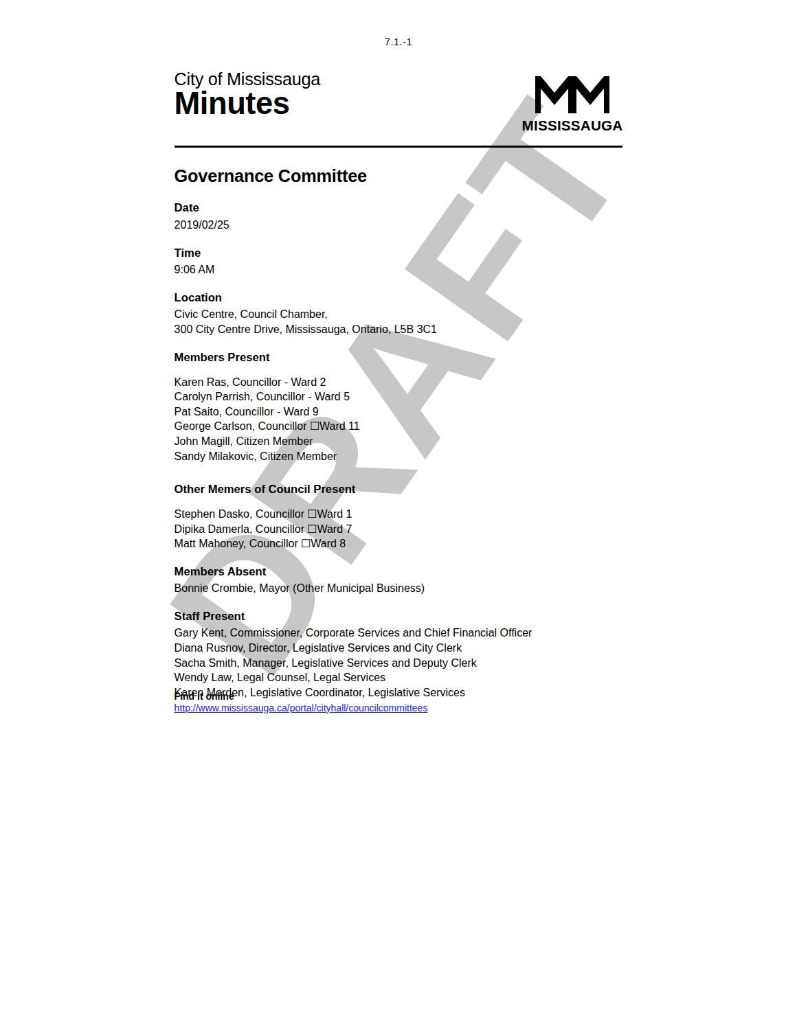DRAFT
7.1.-1
City of Mississauga
Minutes
MISSISSAUGA
Governance Committee
Date
2019/02/25
Time
9:06 AM
Location
Civic Centre, Council Chamber,
300 City Centre Drive, Mississauga, Ontario, L5B 3C1
Members Present
Karen Ras, Councillor - Ward 2
Carolyn Parrish, Councillor - Ward 5
Pat Saito, Councillor - Ward 9
George Carlson, Councillor ☐Ward 11
John Magill, Citizen Member
Sandy Milakovic, Citizen Member
Other Memers of Council Present
Stephen Dasko, Councillor ☐Ward 1
Dipika Damerla, Councillor ☐Ward 7
Matt Mahoney, Councillor ☐Ward 8
Members Absent
Bonnie Crombie, Mayor (Other Municipal Business)
Staff Present
Gary Kent, Commissioner, Corporate Services and Chief Financial Officer
Diana Rusnov, Director, Legislative Services and City Clerk
Sacha Smith, Manager, Legislative Services and Deputy Clerk
Wendy Law, Legal Counsel, Legal Services
Karen Morden, Legislative Coordinator, Legislative Services
Find it online
http://www.mississauga.ca/portal/cityhall/councilcommittees